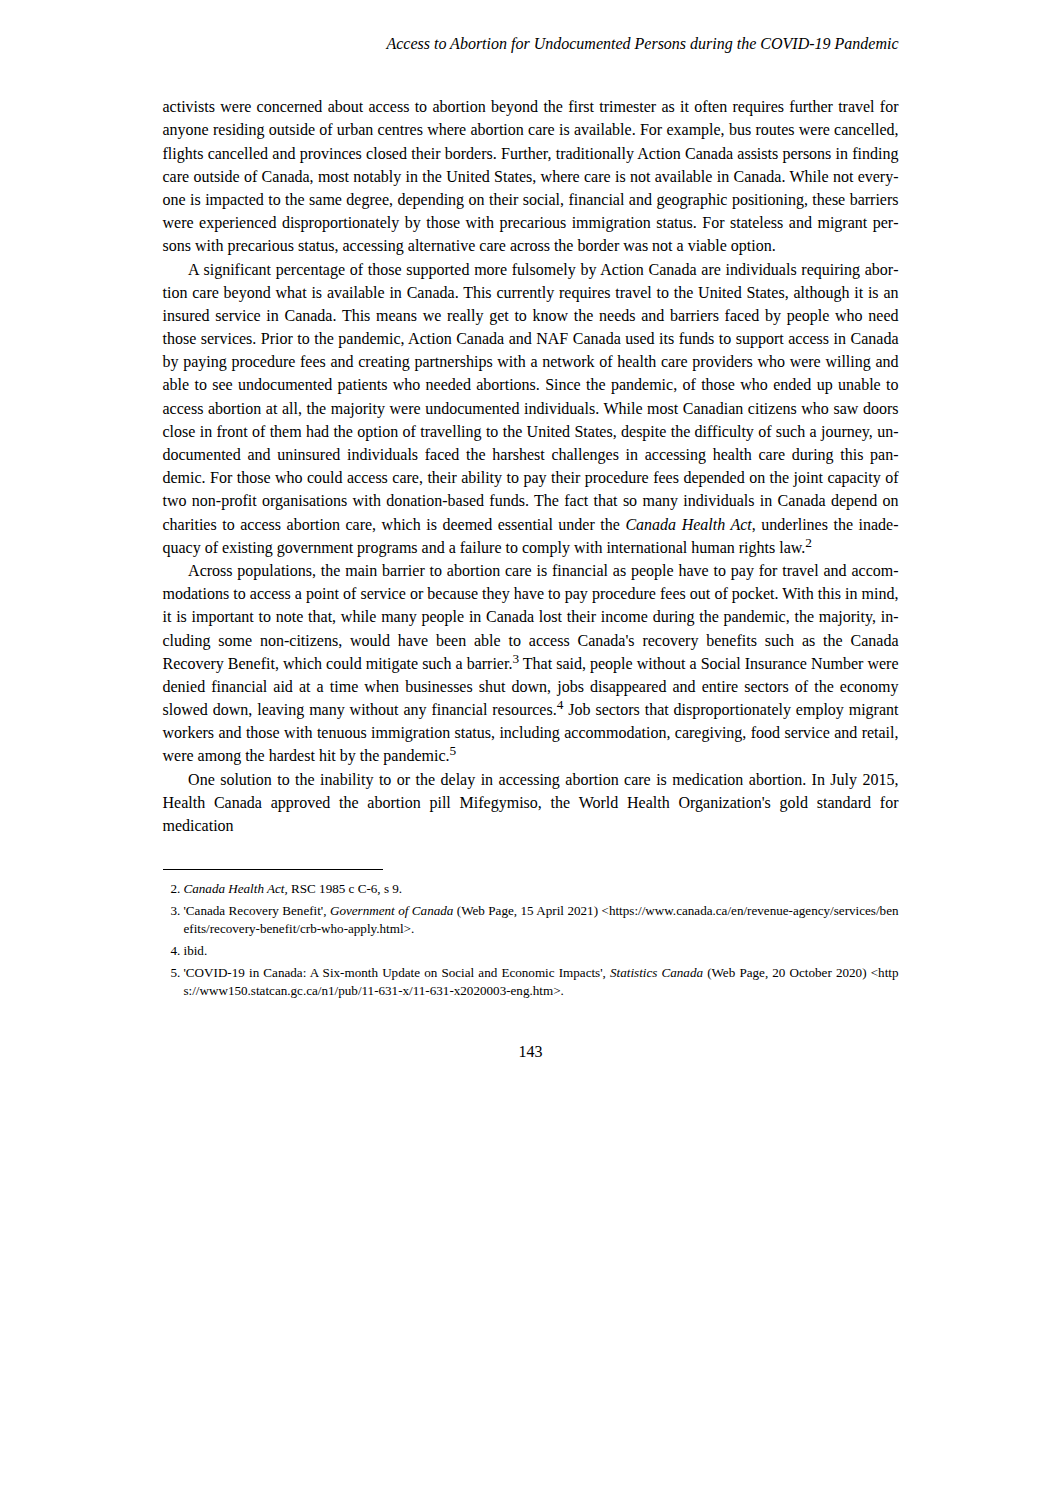Access to Abortion for Undocumented Persons during the COVID-19 Pandemic
activists were concerned about access to abortion beyond the first trimester as it often requires further travel for anyone residing outside of urban centres where abortion care is available. For example, bus routes were cancelled, flights cancelled and provinces closed their borders. Further, traditionally Action Canada assists persons in finding care outside of Canada, most notably in the United States, where care is not available in Canada. While not everyone is impacted to the same degree, depending on their social, financial and geographic positioning, these barriers were experienced disproportionately by those with precarious immigration status. For stateless and migrant persons with precarious status, accessing alternative care across the border was not a viable option.
A significant percentage of those supported more fulsomely by Action Canada are individuals requiring abortion care beyond what is available in Canada. This currently requires travel to the United States, although it is an insured service in Canada. This means we really get to know the needs and barriers faced by people who need those services. Prior to the pandemic, Action Canada and NAF Canada used its funds to support access in Canada by paying procedure fees and creating partnerships with a network of health care providers who were willing and able to see undocumented patients who needed abortions. Since the pandemic, of those who ended up unable to access abortion at all, the majority were undocumented individuals. While most Canadian citizens who saw doors close in front of them had the option of travelling to the United States, despite the difficulty of such a journey, undocumented and uninsured individuals faced the harshest challenges in accessing health care during this pandemic. For those who could access care, their ability to pay their procedure fees depended on the joint capacity of two non-profit organisations with donation-based funds. The fact that so many individuals in Canada depend on charities to access abortion care, which is deemed essential under the Canada Health Act, underlines the inadequacy of existing government programs and a failure to comply with international human rights law.2
Across populations, the main barrier to abortion care is financial as people have to pay for travel and accommodations to access a point of service or because they have to pay procedure fees out of pocket. With this in mind, it is important to note that, while many people in Canada lost their income during the pandemic, the majority, including some non-citizens, would have been able to access Canada's recovery benefits such as the Canada Recovery Benefit, which could mitigate such a barrier.3 That said, people without a Social Insurance Number were denied financial aid at a time when businesses shut down, jobs disappeared and entire sectors of the economy slowed down, leaving many without any financial resources.4 Job sectors that disproportionately employ migrant workers and those with tenuous immigration status, including accommodation, caregiving, food service and retail, were among the hardest hit by the pandemic.5
One solution to the inability to or the delay in accessing abortion care is medication abortion. In July 2015, Health Canada approved the abortion pill Mifegymiso, the World Health Organization's gold standard for medication
Canada Health Act, RSC 1985 c C-6, s 9.
'Canada Recovery Benefit', Government of Canada (Web Page, 15 April 2021) <https://www.canada.ca/en/revenue-agency/services/benefits/recovery-benefit/crb-who-apply.html>.
ibid.
'COVID-19 in Canada: A Six-month Update on Social and Economic Impacts', Statistics Canada (Web Page, 20 October 2020) <https://www150.statcan.gc.ca/n1/pub/11-631-x/11-631-x2020003-eng.htm>.
143